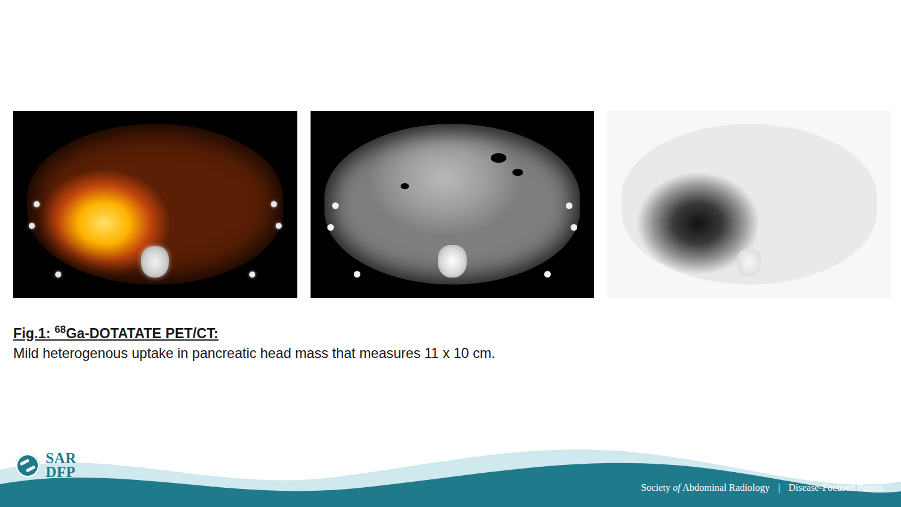Fig.1: 68Ga-DOTATATE PET/CT:
Mild heterogenous uptake in pancreatic head mass that measures 11 x 10 cm.
SAR DFP
Society of Abdominal Radiology | Disease-Focused Panels